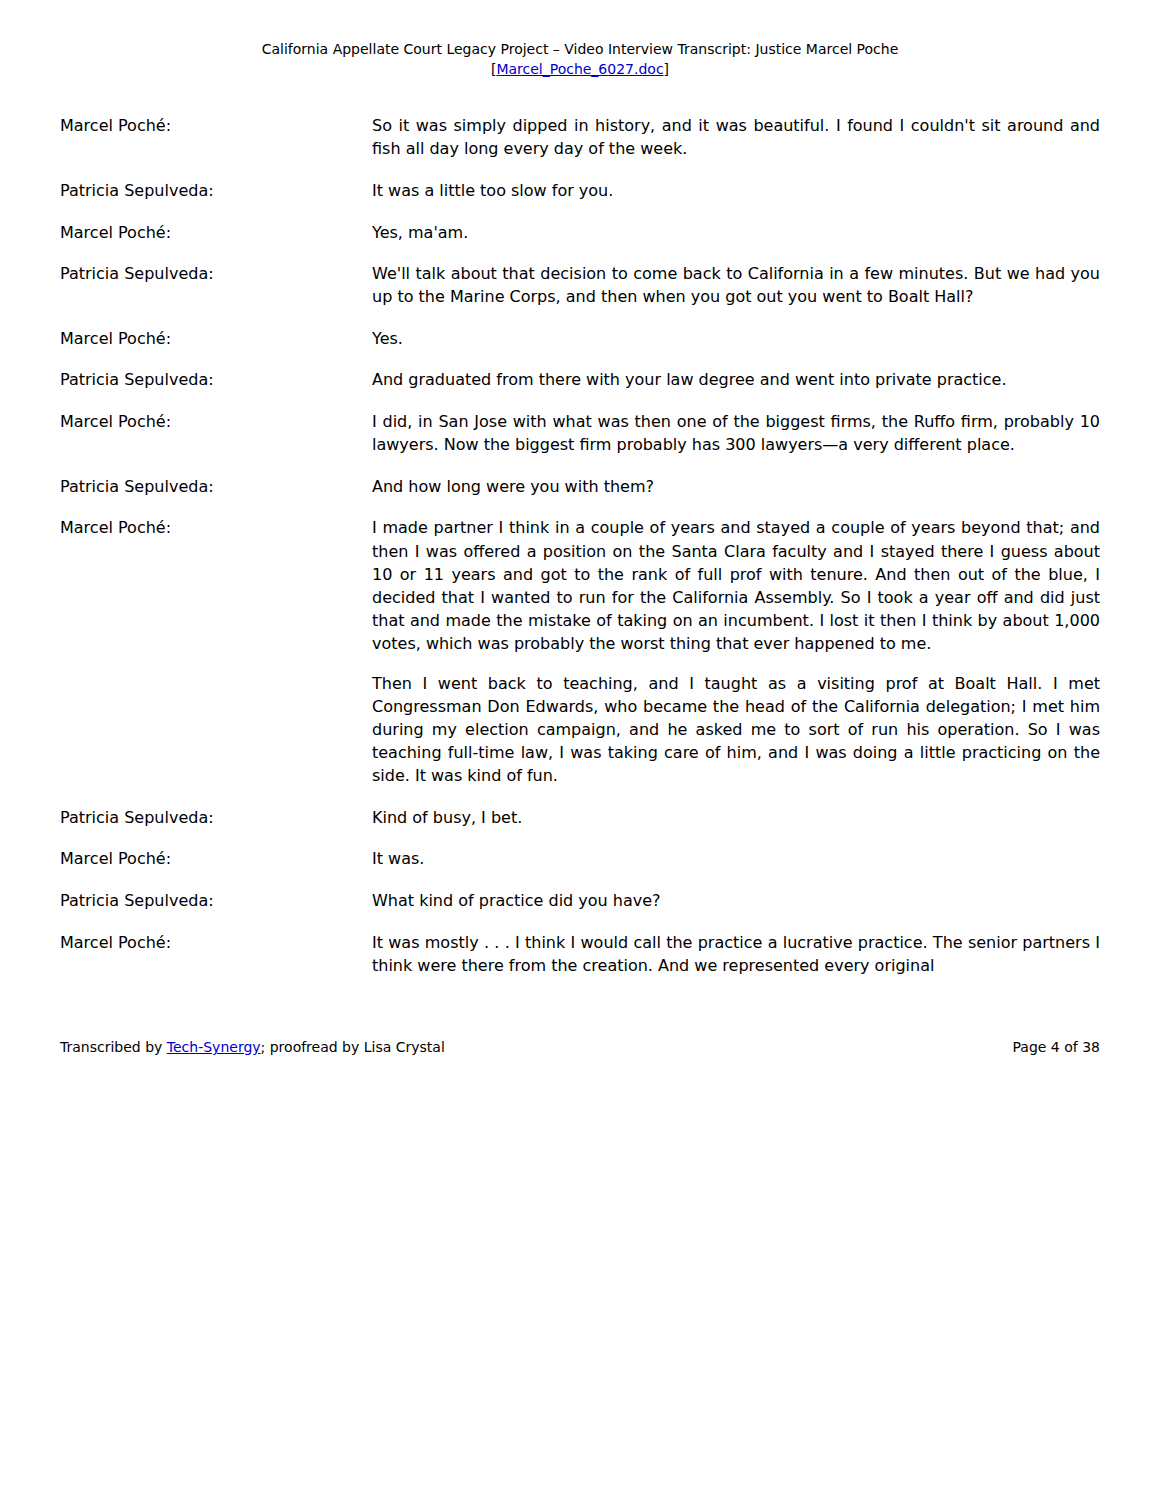California Appellate Court Legacy Project – Video Interview Transcript: Justice Marcel Poche
[Marcel_Poche_6027.doc]
| Marcel Poché: | So it was simply dipped in history, and it was beautiful. I found I couldn't sit around and fish all day long every day of the week. |
| Patricia Sepulveda: | It was a little too slow for you. |
| Marcel Poché: | Yes, ma'am. |
| Patricia Sepulveda: | We'll talk about that decision to come back to California in a few minutes. But we had you up to the Marine Corps, and then when you got out you went to Boalt Hall? |
| Marcel Poché: | Yes. |
| Patricia Sepulveda: | And graduated from there with your law degree and went into private practice. |
| Marcel Poché: | I did, in San Jose with what was then one of the biggest firms, the Ruffo firm, probably 10 lawyers. Now the biggest firm probably has 300 lawyers—a very different place. |
| Patricia Sepulveda: | And how long were you with them? |
| Marcel Poché: | I made partner I think in a couple of years and stayed a couple of years beyond that; and then I was offered a position on the Santa Clara faculty and I stayed there I guess about 10 or 11 years and got to the rank of full prof with tenure. And then out of the blue, I decided that I wanted to run for the California Assembly. So I took a year off and did just that and made the mistake of taking on an incumbent. I lost it then I think by about 1,000 votes, which was probably the worst thing that ever happened to me. Then I went back to teaching, and I taught as a visiting prof at Boalt Hall. I met Congressman Don Edwards, who became the head of the California delegation; I met him during my election campaign, and he asked me to sort of run his operation. So I was teaching full-time law, I was taking care of him, and I was doing a little practicing on the side. It was kind of fun. |
| Patricia Sepulveda: | Kind of busy, I bet. |
| Marcel Poché: | It was. |
| Patricia Sepulveda: | What kind of practice did you have? |
| Marcel Poché: | It was mostly . . . I think I would call the practice a lucrative practice. The senior partners I think were there from the creation. And we represented every original |
Transcribed by Tech-Synergy; proofread by Lisa Crystal Page 4 of 38